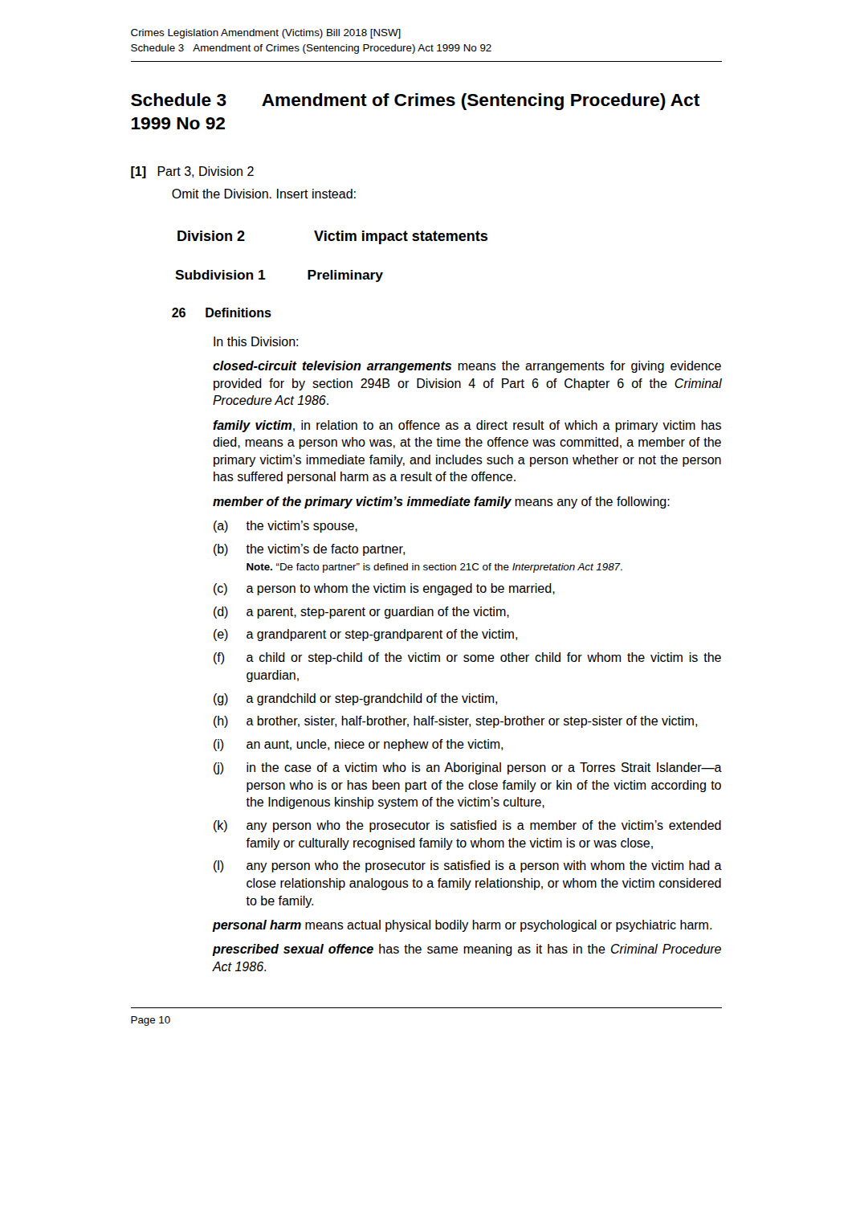Crimes Legislation Amendment (Victims) Bill 2018 [NSW]
Schedule 3 Amendment of Crimes (Sentencing Procedure) Act 1999 No 92
Schedule 3 Amendment of Crimes (Sentencing Procedure) Act 1999 No 92
[1] Part 3, Division 2
Omit the Division. Insert instead:
Division 2 Victim impact statements
Subdivision 1 Preliminary
26 Definitions
In this Division:
closed-circuit television arrangements means the arrangements for giving evidence provided for by section 294B or Division 4 of Part 6 of Chapter 6 of the Criminal Procedure Act 1986.
family victim, in relation to an offence as a direct result of which a primary victim has died, means a person who was, at the time the offence was committed, a member of the primary victim’s immediate family, and includes such a person whether or not the person has suffered personal harm as a result of the offence.
member of the primary victim’s immediate family means any of the following:
(a) the victim’s spouse,
(b) the victim’s de facto partner,
Note. “De facto partner” is defined in section 21C of the Interpretation Act 1987.
(c) a person to whom the victim is engaged to be married,
(d) a parent, step-parent or guardian of the victim,
(e) a grandparent or step-grandparent of the victim,
(f) a child or step-child of the victim or some other child for whom the victim is the guardian,
(g) a grandchild or step-grandchild of the victim,
(h) a brother, sister, half-brother, half-sister, step-brother or step-sister of the victim,
(i) an aunt, uncle, niece or nephew of the victim,
(j) in the case of a victim who is an Aboriginal person or a Torres Strait Islander—a person who is or has been part of the close family or kin of the victim according to the Indigenous kinship system of the victim’s culture,
(k) any person who the prosecutor is satisfied is a member of the victim’s extended family or culturally recognised family to whom the victim is or was close,
(l) any person who the prosecutor is satisfied is a person with whom the victim had a close relationship analogous to a family relationship, or whom the victim considered to be family.
personal harm means actual physical bodily harm or psychological or psychiatric harm.
prescribed sexual offence has the same meaning as it has in the Criminal Procedure Act 1986.
Page 10